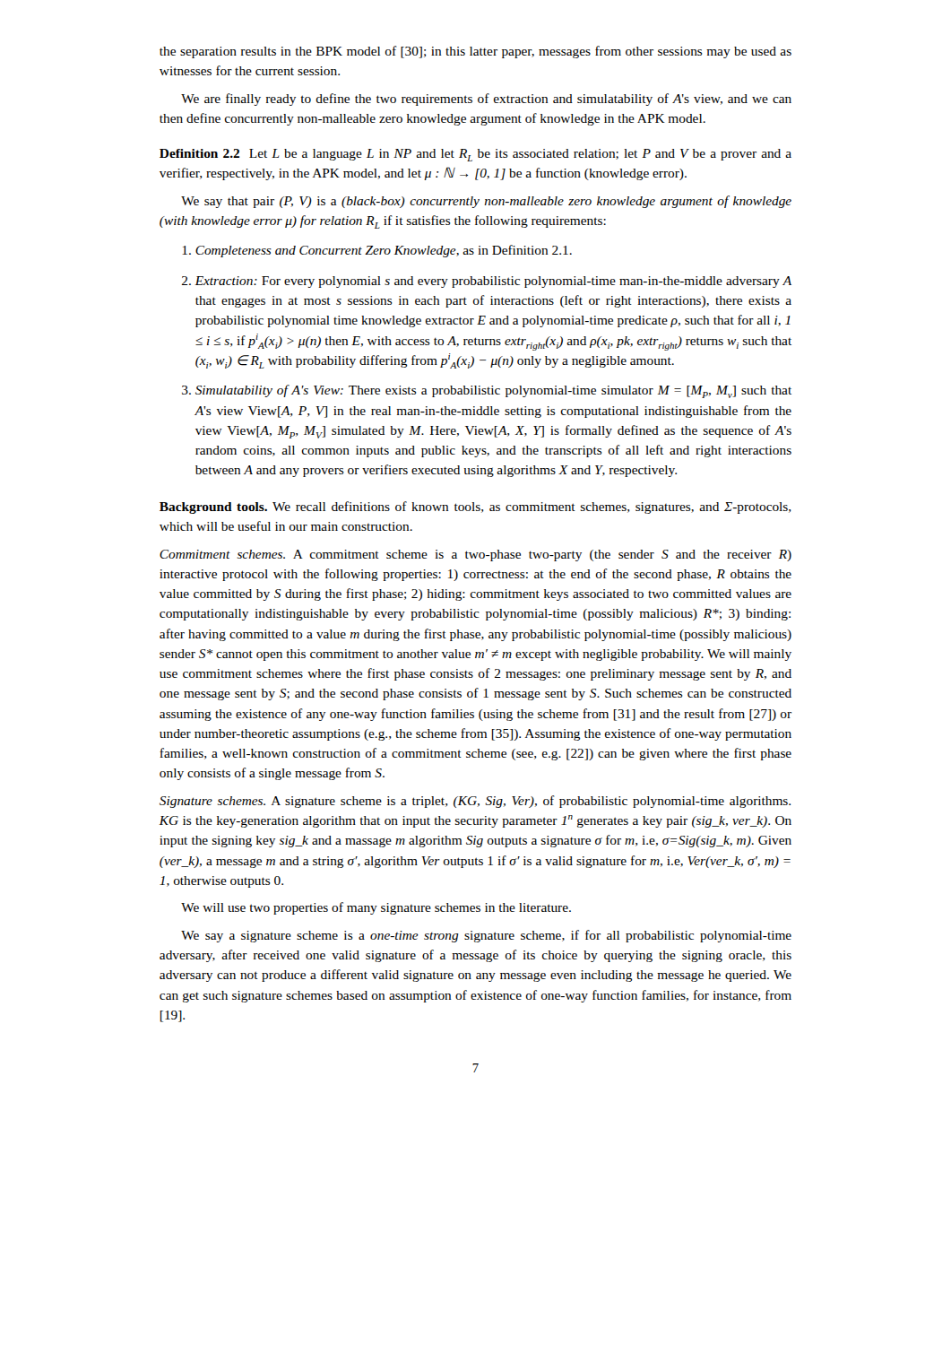the separation results in the BPK model of [30]; in this latter paper, messages from other sessions may be used as witnesses for the current session.
We are finally ready to define the two requirements of extraction and simulatability of A's view, and we can then define concurrently non-malleable zero knowledge argument of knowledge in the APK model.
Definition 2.2 Let L be a language L in NP and let RL be its associated relation; let P and V be a prover and a verifier, respectively, in the APK model, and let μ : ℕ → [0, 1] be a function (knowledge error).
We say that pair (P, V) is a (black-box) concurrently non-malleable zero knowledge argument of knowledge (with knowledge error μ) for relation RL if it satisfies the following requirements:
Completeness and Concurrent Zero Knowledge, as in Definition 2.1.
Extraction: For every polynomial s and every probabilistic polynomial-time man-in-the-middle adversary A that engages in at most s sessions in each part of interactions (left or right interactions), there exists a probabilistic polynomial time knowledge extractor E and a polynomial-time predicate ρ, such that for all i, 1 ≤ i ≤ s, if piA(xi) > μ(n) then E, with access to A, returns extrright(xi) and ρ(xi, pk, extrright) returns wi such that (xi, wi) ∈ RL with probability differing from piA(xi) − μ(n) only by a negligible amount.
Simulatability of A's View: There exists a probabilistic polynomial-time simulator M = [MP, Mv] such that A's view View[A, P, V] in the real man-in-the-middle setting is computational indistinguishable from the view View[A, MP, MV] simulated by M. Here, View[A, X, Y] is formally defined as the sequence of A's random coins, all common inputs and public keys, and the transcripts of all left and right interactions between A and any provers or verifiers executed using algorithms X and Y, respectively.
Background tools. We recall definitions of known tools, as commitment schemes, signatures, and Σ-protocols, which will be useful in our main construction.
Commitment schemes. A commitment scheme is a two-phase two-party (the sender S and the receiver R) interactive protocol with the following properties: 1) correctness: at the end of the second phase, R obtains the value committed by S during the first phase; 2) hiding: commitment keys associated to two committed values are computationally indistinguishable by every probabilistic polynomial-time (possibly malicious) R*; 3) binding: after having committed to a value m during the first phase, any probabilistic polynomial-time (possibly malicious) sender S* cannot open this commitment to another value m′ ≠ m except with negligible probability. We will mainly use commitment schemes where the first phase consists of 2 messages: one preliminary message sent by R, and one message sent by S; and the second phase consists of 1 message sent by S. Such schemes can be constructed assuming the existence of any one-way function families (using the scheme from [31] and the result from [27]) or under number-theoretic assumptions (e.g., the scheme from [35]). Assuming the existence of one-way permutation families, a well-known construction of a commitment scheme (see, e.g. [22]) can be given where the first phase only consists of a single message from S.
Signature schemes. A signature scheme is a triplet, (KG, Sig, Ver), of probabilistic polynomial-time algorithms. KG is the key-generation algorithm that on input the security parameter 1n generates a key pair (sig_k, ver_k). On input the signing key sig_k and a massage m algorithm Sig outputs a signature σ for m, i.e, σ=Sig(sig_k, m). Given (ver_k), a message m and a string σ′, algorithm Ver outputs 1 if σ′ is a valid signature for m, i.e, Ver(ver_k, σ′, m) = 1, otherwise outputs 0.
We will use two properties of many signature schemes in the literature.
We say a signature scheme is a one-time strong signature scheme, if for all probabilistic polynomial-time adversary, after received one valid signature of a message of its choice by querying the signing oracle, this adversary can not produce a different valid signature on any message even including the message he queried. We can get such signature schemes based on assumption of existence of one-way function families, for instance, from [19].
7